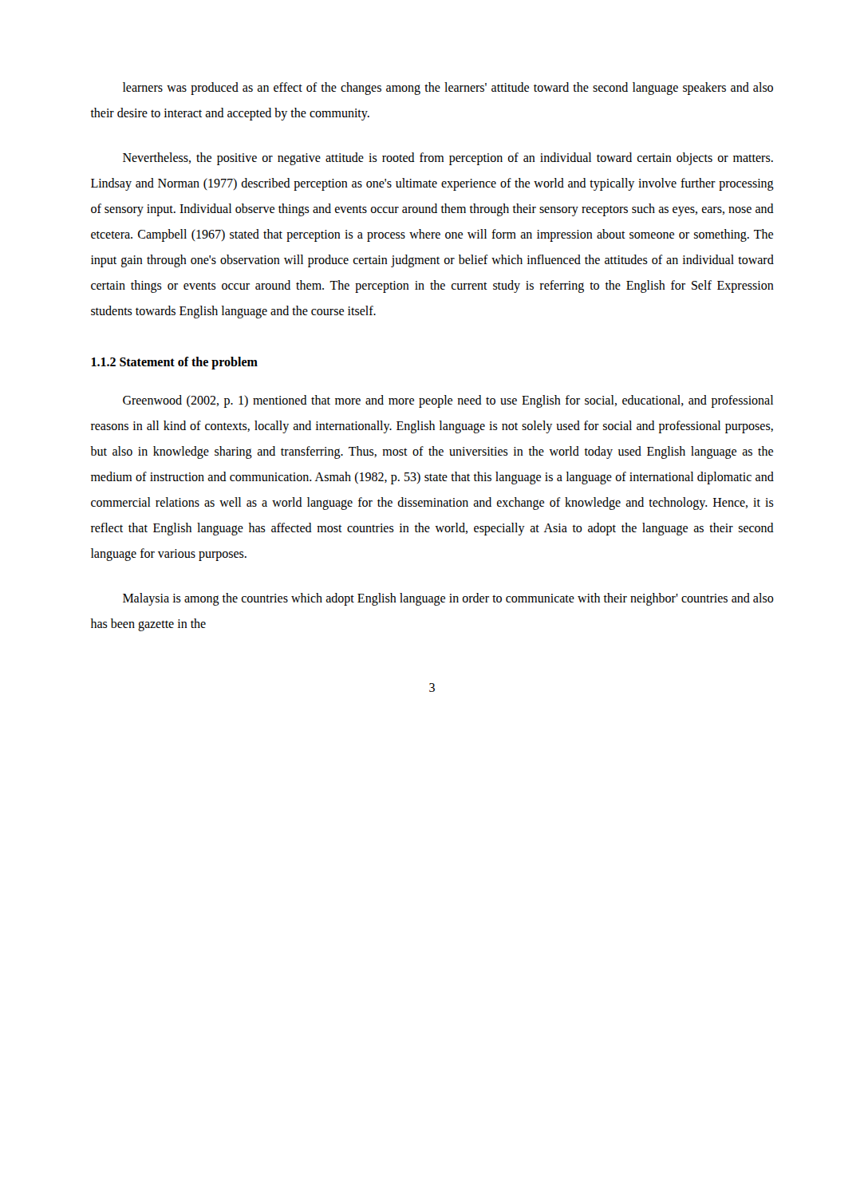learners was produced as an effect of the changes among the learners' attitude toward the second language speakers and also their desire to interact and accepted by the community.
Nevertheless, the positive or negative attitude is rooted from perception of an individual toward certain objects or matters. Lindsay and Norman (1977) described perception as one's ultimate experience of the world and typically involve further processing of sensory input. Individual observe things and events occur around them through their sensory receptors such as eyes, ears, nose and etcetera. Campbell (1967) stated that perception is a process where one will form an impression about someone or something. The input gain through one's observation will produce certain judgment or belief which influenced the attitudes of an individual toward certain things or events occur around them. The perception in the current study is referring to the English for Self Expression students towards English language and the course itself.
1.1.2 Statement of the problem
Greenwood (2002, p. 1) mentioned that more and more people need to use English for social, educational, and professional reasons in all kind of contexts, locally and internationally. English language is not solely used for social and professional purposes, but also in knowledge sharing and transferring. Thus, most of the universities in the world today used English language as the medium of instruction and communication. Asmah (1982, p. 53) state that this language is a language of international diplomatic and commercial relations as well as a world language for the dissemination and exchange of knowledge and technology. Hence, it is reflect that English language has affected most countries in the world, especially at Asia to adopt the language as their second language for various purposes.
Malaysia is among the countries which adopt English language in order to communicate with their neighbor' countries and also has been gazette in the
3